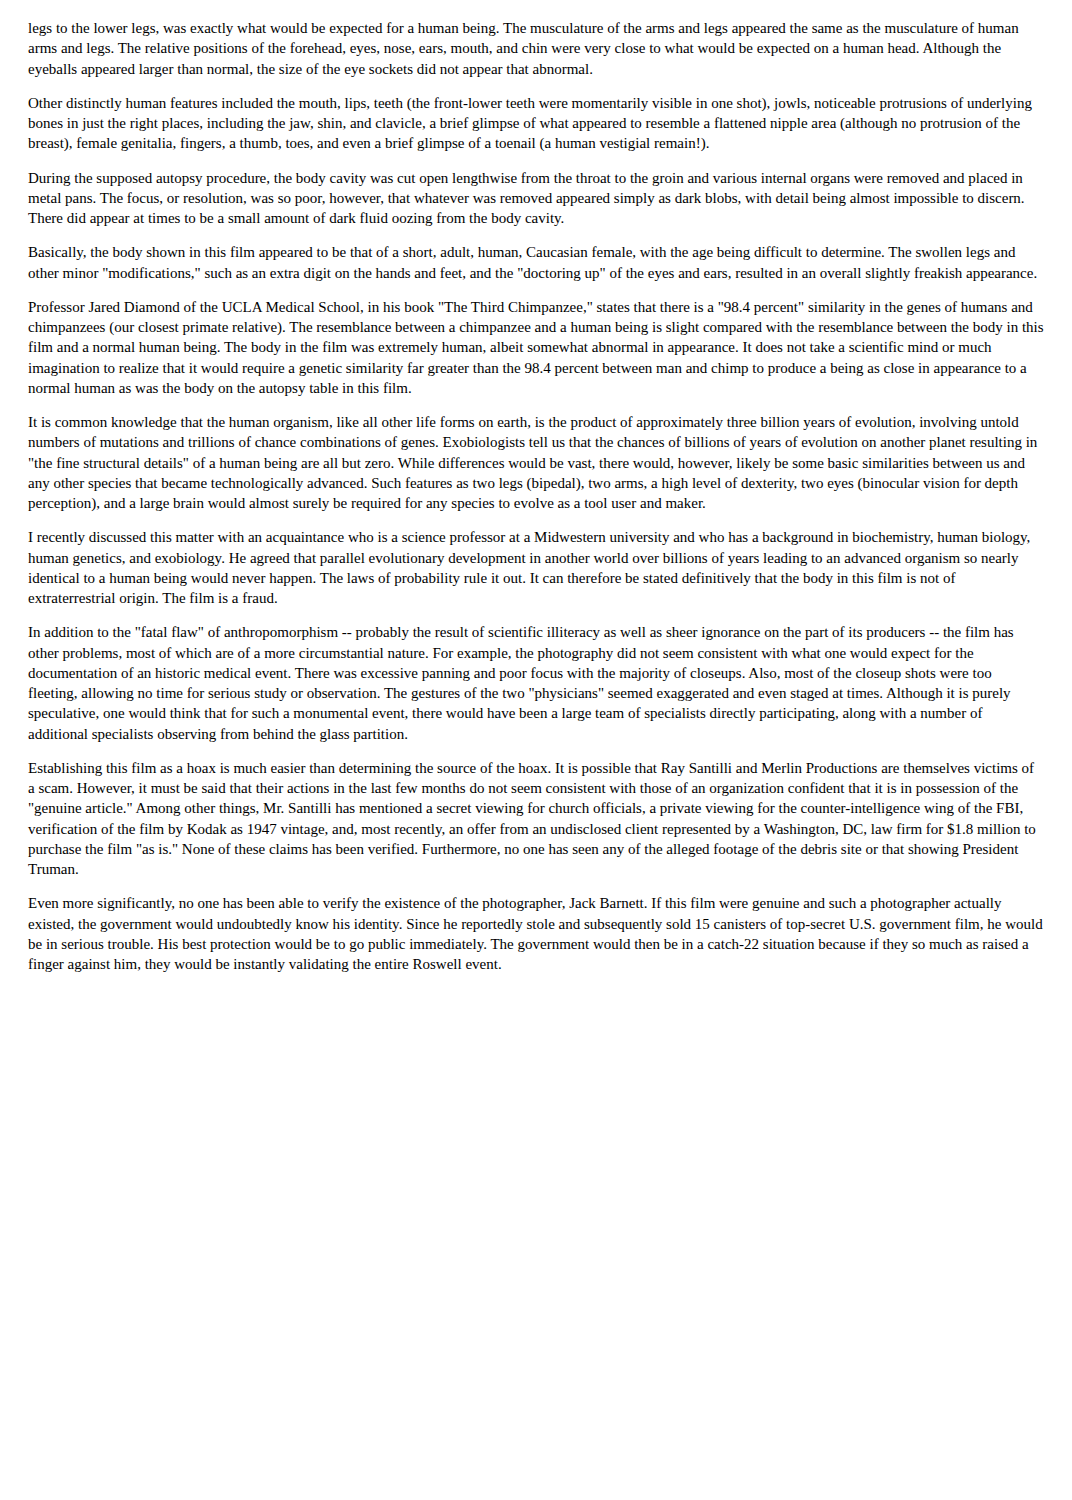legs to the lower legs, was exactly what would be expected for a human being. The musculature of the arms and legs appeared the same as the musculature of human arms and legs. The relative positions of the forehead, eyes, nose, ears, mouth, and chin were very close to what would be expected on a human head. Although the eyeballs appeared larger than normal, the size of the eye sockets did not appear that abnormal.
Other distinctly human features included the mouth, lips, teeth (the front-lower teeth were momentarily visible in one shot), jowls, noticeable protrusions of underlying bones in just the right places, including the jaw, shin, and clavicle, a brief glimpse of what appeared to resemble a flattened nipple area (although no protrusion of the breast), female genitalia, fingers, a thumb, toes, and even a brief glimpse of a toenail (a human vestigial remain!).
During the supposed autopsy procedure, the body cavity was cut open lengthwise from the throat to the groin and various internal organs were removed and placed in metal pans. The focus, or resolution, was so poor, however, that whatever was removed appeared simply as dark blobs, with detail being almost impossible to discern. There did appear at times to be a small amount of dark fluid oozing from the body cavity.
Basically, the body shown in this film appeared to be that of a short, adult, human, Caucasian female, with the age being difficult to determine. The swollen legs and other minor "modifications," such as an extra digit on the hands and feet, and the "doctoring up" of the eyes and ears, resulted in an overall slightly freakish appearance.
Professor Jared Diamond of the UCLA Medical School, in his book "The Third Chimpanzee," states that there is a "98.4 percent" similarity in the genes of humans and chimpanzees (our closest primate relative). The resemblance between a chimpanzee and a human being is slight compared with the resemblance between the body in this film and a normal human being. The body in the film was extremely human, albeit somewhat abnormal in appearance. It does not take a scientific mind or much imagination to realize that it would require a genetic similarity far greater than the 98.4 percent between man and chimp to produce a being as close in appearance to a normal human as was the body on the autopsy table in this film.
It is common knowledge that the human organism, like all other life forms on earth, is the product of approximately three billion years of evolution, involving untold numbers of mutations and trillions of chance combinations of genes. Exobiologists tell us that the chances of billions of years of evolution on another planet resulting in "the fine structural details" of a human being are all but zero. While differences would be vast, there would, however, likely be some basic similarities between us and any other species that became technologically advanced. Such features as two legs (bipedal), two arms, a high level of dexterity, two eyes (binocular vision for depth perception), and a large brain would almost surely be required for any species to evolve as a tool user and maker.
I recently discussed this matter with an acquaintance who is a science professor at a Midwestern university and who has a background in biochemistry, human biology, human genetics, and exobiology. He agreed that parallel evolutionary development in another world over billions of years leading to an advanced organism so nearly identical to a human being would never happen. The laws of probability rule it out. It can therefore be stated definitively that the body in this film is not of extraterrestrial origin. The film is a fraud.
In addition to the "fatal flaw" of anthropomorphism -- probably the result of scientific illiteracy as well as sheer ignorance on the part of its producers -- the film has other problems, most of which are of a more circumstantial nature. For example, the photography did not seem consistent with what one would expect for the documentation of an historic medical event. There was excessive panning and poor focus with the majority of closeups. Also, most of the closeup shots were too fleeting, allowing no time for serious study or observation. The gestures of the two "physicians" seemed exaggerated and even staged at times. Although it is purely speculative, one would think that for such a monumental event, there would have been a large team of specialists directly participating, along with a number of additional specialists observing from behind the glass partition.
Establishing this film as a hoax is much easier than determining the source of the hoax. It is possible that Ray Santilli and Merlin Productions are themselves victims of a scam. However, it must be said that their actions in the last few months do not seem consistent with those of an organization confident that it is in possession of the "genuine article." Among other things, Mr. Santilli has mentioned a secret viewing for church officials, a private viewing for the counter-intelligence wing of the FBI, verification of the film by Kodak as 1947 vintage, and, most recently, an offer from an undisclosed client represented by a Washington, DC, law firm for $1.8 million to purchase the film "as is." None of these claims has been verified. Furthermore, no one has seen any of the alleged footage of the debris site or that showing President Truman.
Even more significantly, no one has been able to verify the existence of the photographer, Jack Barnett. If this film were genuine and such a photographer actually existed, the government would undoubtedly know his identity. Since he reportedly stole and subsequently sold 15 canisters of top-secret U.S. government film, he would be in serious trouble. His best protection would be to go public immediately. The government would then be in a catch-22 situation because if they so much as raised a finger against him, they would be instantly validating the entire Roswell event.